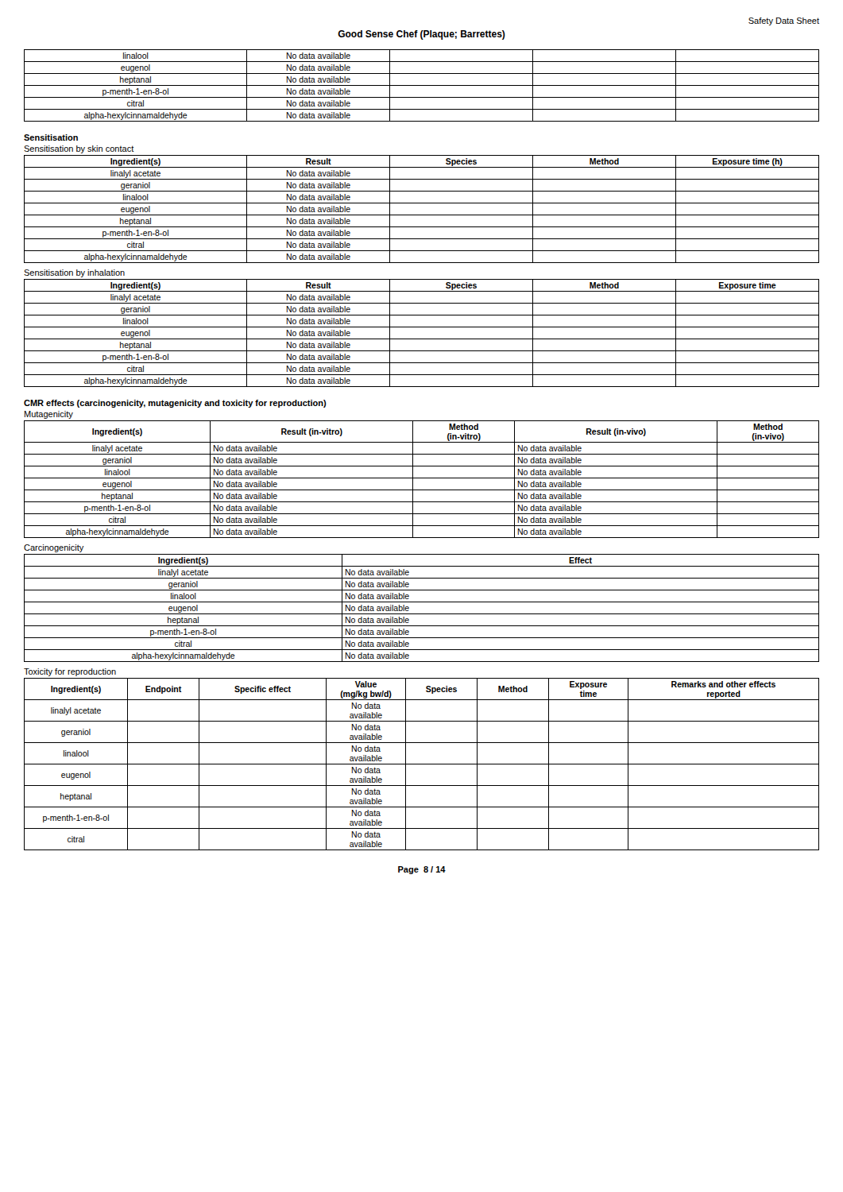Safety Data Sheet
Good Sense Chef (Plaque; Barrettes)
| linalool | No data available | | | |
| eugenol | No data available | | | |
| heptanal | No data available | | | |
| p-menth-1-en-8-ol | No data available | | | |
| citral | No data available | | | |
| alpha-hexylcinnamaldehyde | No data available | | | |
Sensitisation
Sensitisation by skin contact
| Ingredient(s) | Result | Species | Method | Exposure time (h) |
| --- | --- | --- | --- | --- |
| linalyl acetate | No data available | | | |
| geraniol | No data available | | | |
| linalool | No data available | | | |
| eugenol | No data available | | | |
| heptanal | No data available | | | |
| p-menth-1-en-8-ol | No data available | | | |
| citral | No data available | | | |
| alpha-hexylcinnamaldehyde | No data available | | | |
Sensitisation by inhalation
| Ingredient(s) | Result | Species | Method | Exposure time |
| --- | --- | --- | --- | --- |
| linalyl acetate | No data available | | | |
| geraniol | No data available | | | |
| linalool | No data available | | | |
| eugenol | No data available | | | |
| heptanal | No data available | | | |
| p-menth-1-en-8-ol | No data available | | | |
| citral | No data available | | | |
| alpha-hexylcinnamaldehyde | No data available | | | |
CMR effects (carcinogenicity, mutagenicity and toxicity for reproduction)
Mutagenicity
| Ingredient(s) | Result (in-vitro) | Method (in-vitro) | Result (in-vivo) | Method (in-vivo) |
| --- | --- | --- | --- | --- |
| linalyl acetate | No data available | | No data available | |
| geraniol | No data available | | No data available | |
| linalool | No data available | | No data available | |
| eugenol | No data available | | No data available | |
| heptanal | No data available | | No data available | |
| p-menth-1-en-8-ol | No data available | | No data available | |
| citral | No data available | | No data available | |
| alpha-hexylcinnamaldehyde | No data available | | No data available | |
Carcinogenicity
| Ingredient(s) | Effect |
| --- | --- |
| linalyl acetate | No data available |
| geraniol | No data available |
| linalool | No data available |
| eugenol | No data available |
| heptanal | No data available |
| p-menth-1-en-8-ol | No data available |
| citral | No data available |
| alpha-hexylcinnamaldehyde | No data available |
Toxicity for reproduction
| Ingredient(s) | Endpoint | Specific effect | Value (mg/kg bw/d) | Species | Method | Exposure time | Remarks and other effects reported |
| --- | --- | --- | --- | --- | --- | --- | --- |
| linalyl acetate | | | No data available | | | | |
| geraniol | | | No data available | | | | |
| linalool | | | No data available | | | | |
| eugenol | | | No data available | | | | |
| heptanal | | | No data available | | | | |
| p-menth-1-en-8-ol | | | No data available | | | | |
| citral | | | No data available | | | | |
Page 8 / 14